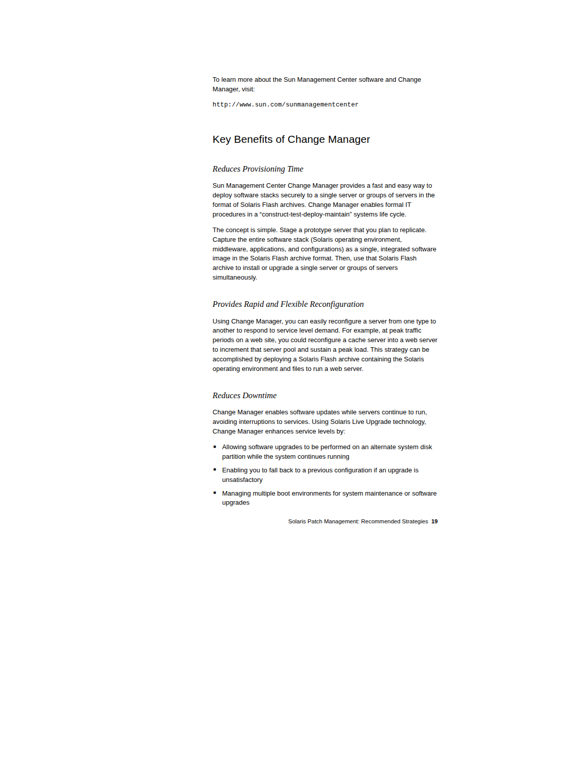To learn more about the Sun Management Center software and Change Manager, visit:
http://www.sun.com/sunmanagementcenter
Key Benefits of Change Manager
Reduces Provisioning Time
Sun Management Center Change Manager provides a fast and easy way to deploy software stacks securely to a single server or groups of servers in the format of Solaris Flash archives. Change Manager enables formal IT procedures in a “construct-test-deploy-maintain” systems life cycle.
The concept is simple. Stage a prototype server that you plan to replicate. Capture the entire software stack (Solaris operating environment, middleware, applications, and configurations) as a single, integrated software image in the Solaris Flash archive format. Then, use that Solaris Flash archive to install or upgrade a single server or groups of servers simultaneously.
Provides Rapid and Flexible Reconfiguration
Using Change Manager, you can easily reconfigure a server from one type to another to respond to service level demand. For example, at peak traffic periods on a web site, you could reconfigure a cache server into a web server to increment that server pool and sustain a peak load. This strategy can be accomplished by deploying a Solaris Flash archive containing the Solaris operating environment and files to run a web server.
Reduces Downtime
Change Manager enables software updates while servers continue to run, avoiding interruptions to services. Using Solaris Live Upgrade technology, Change Manager enhances service levels by:
Allowing software upgrades to be performed on an alternate system disk partition while the system continues running
Enabling you to fall back to a previous configuration if an upgrade is unsatisfactory
Managing multiple boot environments for system maintenance or software upgrades
Solaris Patch Management: Recommended Strategies19